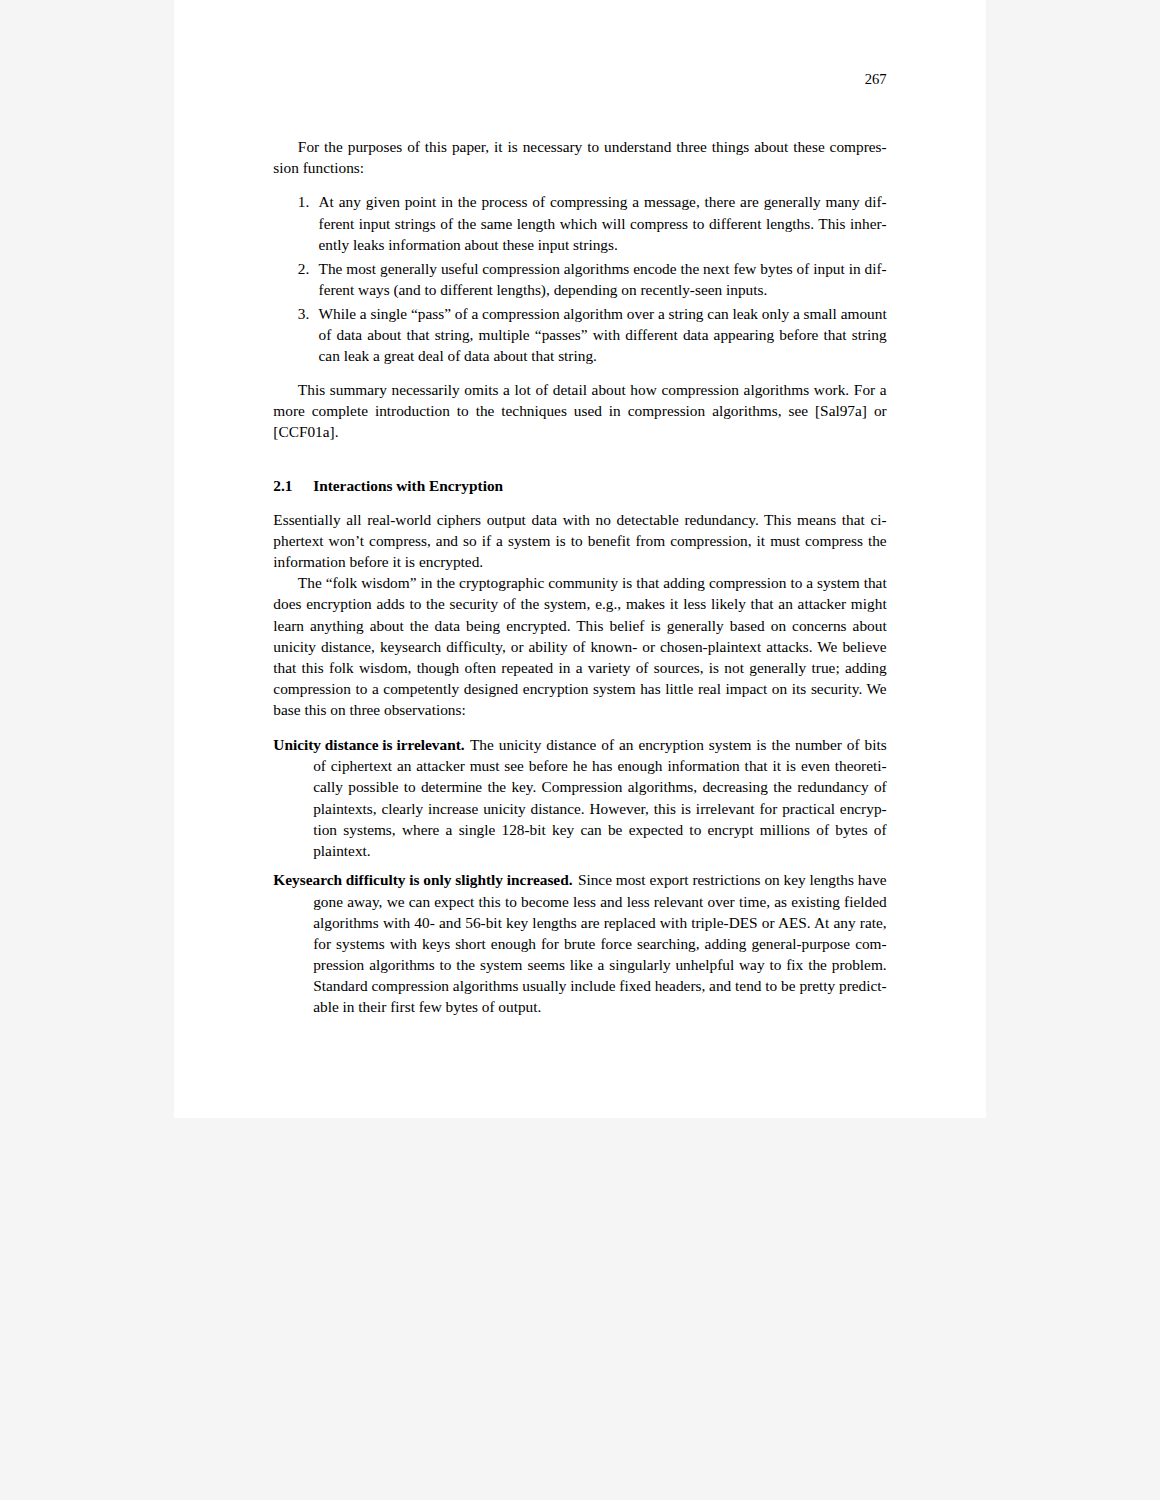267
For the purposes of this paper, it is necessary to understand three things about these compression functions:
At any given point in the process of compressing a message, there are generally many different input strings of the same length which will compress to different lengths. This inherently leaks information about these input strings.
The most generally useful compression algorithms encode the next few bytes of input in different ways (and to different lengths), depending on recently-seen inputs.
While a single “pass” of a compression algorithm over a string can leak only a small amount of data about that string, multiple “passes” with different data appearing before that string can leak a great deal of data about that string.
This summary necessarily omits a lot of detail about how compression algorithms work. For a more complete introduction to the techniques used in compression algorithms, see [Sal97a] or [CCF01a].
2.1 Interactions with Encryption
Essentially all real-world ciphers output data with no detectable redundancy. This means that ciphertext won’t compress, and so if a system is to benefit from compression, it must compress the information before it is encrypted.
The “folk wisdom” in the cryptographic community is that adding compression to a system that does encryption adds to the security of the system, e.g., makes it less likely that an attacker might learn anything about the data being encrypted. This belief is generally based on concerns about unicity distance, keysearch difficulty, or ability of known- or chosen-plaintext attacks. We believe that this folk wisdom, though often repeated in a variety of sources, is not generally true; adding compression to a competently designed encryption system has little real impact on its security. We base this on three observations:
Unicity distance is irrelevant.
The unicity distance of an encryption system is the number of bits of ciphertext an attacker must see before he has enough information that it is even theoretically possible to determine the key. Compression algorithms, decreasing the redundancy of plaintexts, clearly increase unicity distance. However, this is irrelevant for practical encryption systems, where a single 128-bit key can be expected to encrypt millions of bytes of plaintext.
Keysearch difficulty is only slightly increased.
Since most export restrictions on key lengths have gone away, we can expect this to become less and less relevant over time, as existing fielded algorithms with 40- and 56-bit key lengths are replaced with triple-DES or AES. At any rate, for systems with keys short enough for brute force searching, adding general-purpose compression algorithms to the system seems like a singularly unhelpful way to fix the problem. Standard compression algorithms usually include fixed headers, and tend to be pretty predictable in their first few bytes of output.